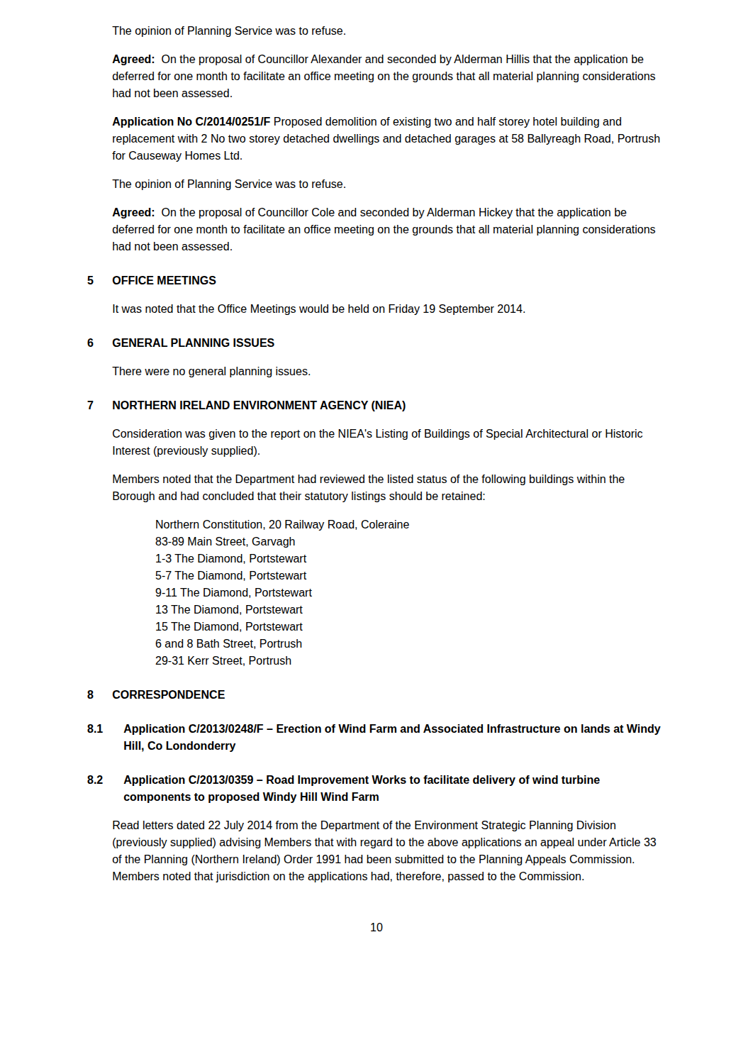The opinion of Planning Service was to refuse.
Agreed: On the proposal of Councillor Alexander and seconded by Alderman Hillis that the application be deferred for one month to facilitate an office meeting on the grounds that all material planning considerations had not been assessed.
Application No C/2014/0251/F Proposed demolition of existing two and half storey hotel building and replacement with 2 No two storey detached dwellings and detached garages at 58 Ballyreagh Road, Portrush for Causeway Homes Ltd.
The opinion of Planning Service was to refuse.
Agreed: On the proposal of Councillor Cole and seconded by Alderman Hickey that the application be deferred for one month to facilitate an office meeting on the grounds that all material planning considerations had not been assessed.
5 Office Meetings
It was noted that the Office Meetings would be held on Friday 19 September 2014.
6 General Planning Issues
There were no general planning issues.
7 Northern Ireland Environment Agency (NIEA)
Consideration was given to the report on the NIEA's Listing of Buildings of Special Architectural or Historic Interest (previously supplied).
Members noted that the Department had reviewed the listed status of the following buildings within the Borough and had concluded that their statutory listings should be retained:
Northern Constitution, 20 Railway Road, Coleraine
83-89 Main Street, Garvagh
1-3 The Diamond, Portstewart
5-7 The Diamond, Portstewart
9-11 The Diamond, Portstewart
13 The Diamond, Portstewart
15 The Diamond, Portstewart
6 and 8 Bath Street, Portrush
29-31 Kerr Street, Portrush
8 Correspondence
8.1 Application C/2013/0248/F – Erection of Wind Farm and Associated Infrastructure on lands at Windy Hill, Co Londonderry
8.2 Application C/2013/0359 – Road Improvement Works to facilitate delivery of wind turbine components to proposed Windy Hill Wind Farm
Read letters dated 22 July 2014 from the Department of the Environment Strategic Planning Division (previously supplied) advising Members that with regard to the above applications an appeal under Article 33 of the Planning (Northern Ireland) Order 1991 had been submitted to the Planning Appeals Commission. Members noted that jurisdiction on the applications had, therefore, passed to the Commission.
10